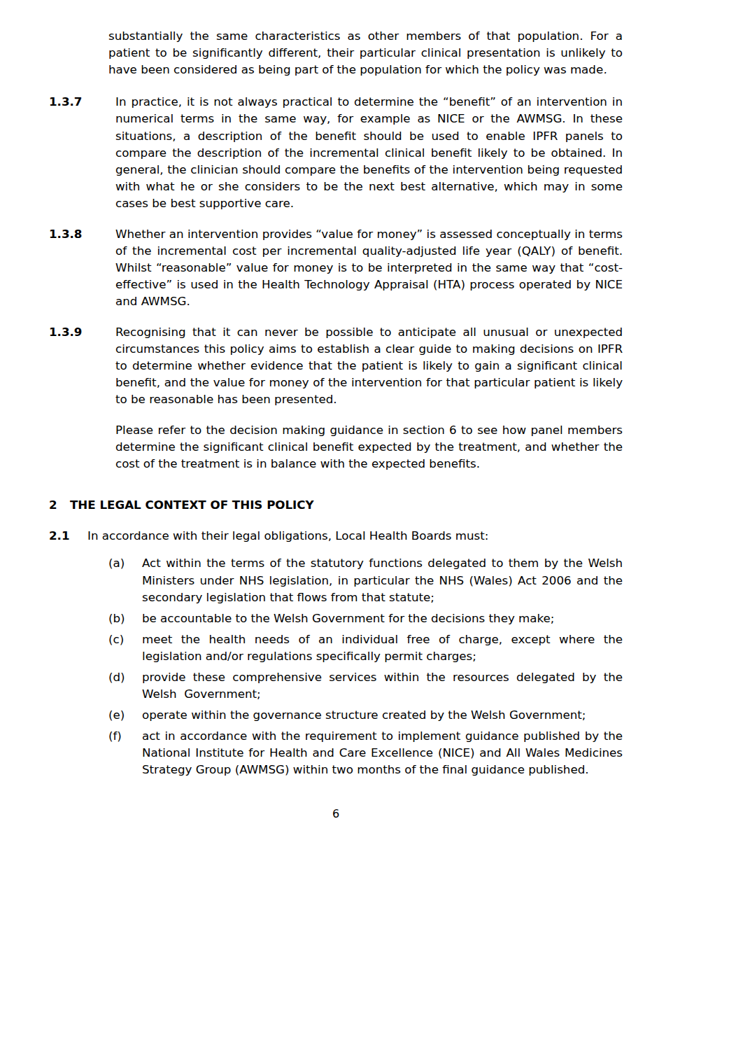substantially the same characteristics as other members of that population. For a patient to be significantly different, their particular clinical presentation is unlikely to have been considered as being part of the population for which the policy was made.
1.3.7
In practice, it is not always practical to determine the “benefit” of an intervention in numerical terms in the same way, for example as NICE or the AWMSG. In these situations, a description of the benefit should be used to enable IPFR panels to compare the description of the incremental clinical benefit likely to be obtained. In general, the clinician should compare the benefits of the intervention being requested with what he or she considers to be the next best alternative, which may in some cases be best supportive care.
1.3.8
Whether an intervention provides “value for money” is assessed conceptually in terms of the incremental cost per incremental quality-adjusted life year (QALY) of benefit. Whilst “reasonable” value for money is to be interpreted in the same way that “cost-effective” is used in the Health Technology Appraisal (HTA) process operated by NICE and AWMSG.
1.3.9
Recognising that it can never be possible to anticipate all unusual or unexpected circumstances this policy aims to establish a clear guide to making decisions on IPFR to determine whether evidence that the patient is likely to gain a significant clinical benefit, and the value for money of the intervention for that particular patient is likely to be reasonable has been presented.
Please refer to the decision making guidance in section 6 to see how panel members determine the significant clinical benefit expected by the treatment, and whether the cost of the treatment is in balance with the expected benefits.
2 THE LEGAL CONTEXT OF THIS POLICY
2.1
In accordance with their legal obligations, Local Health Boards must:
(a) Act within the terms of the statutory functions delegated to them by the Welsh Ministers under NHS legislation, in particular the NHS (Wales) Act 2006 and the secondary legislation that flows from that statute;
(b) be accountable to the Welsh Government for the decisions they make;
(c) meet the health needs of an individual free of charge, except where the legislation and/or regulations specifically permit charges;
(d) provide these comprehensive services within the resources delegated by the Welsh Government;
(e) operate within the governance structure created by the Welsh Government;
(f) act in accordance with the requirement to implement guidance published by the National Institute for Health and Care Excellence (NICE) and All Wales Medicines Strategy Group (AWMSG) within two months of the final guidance published.
6